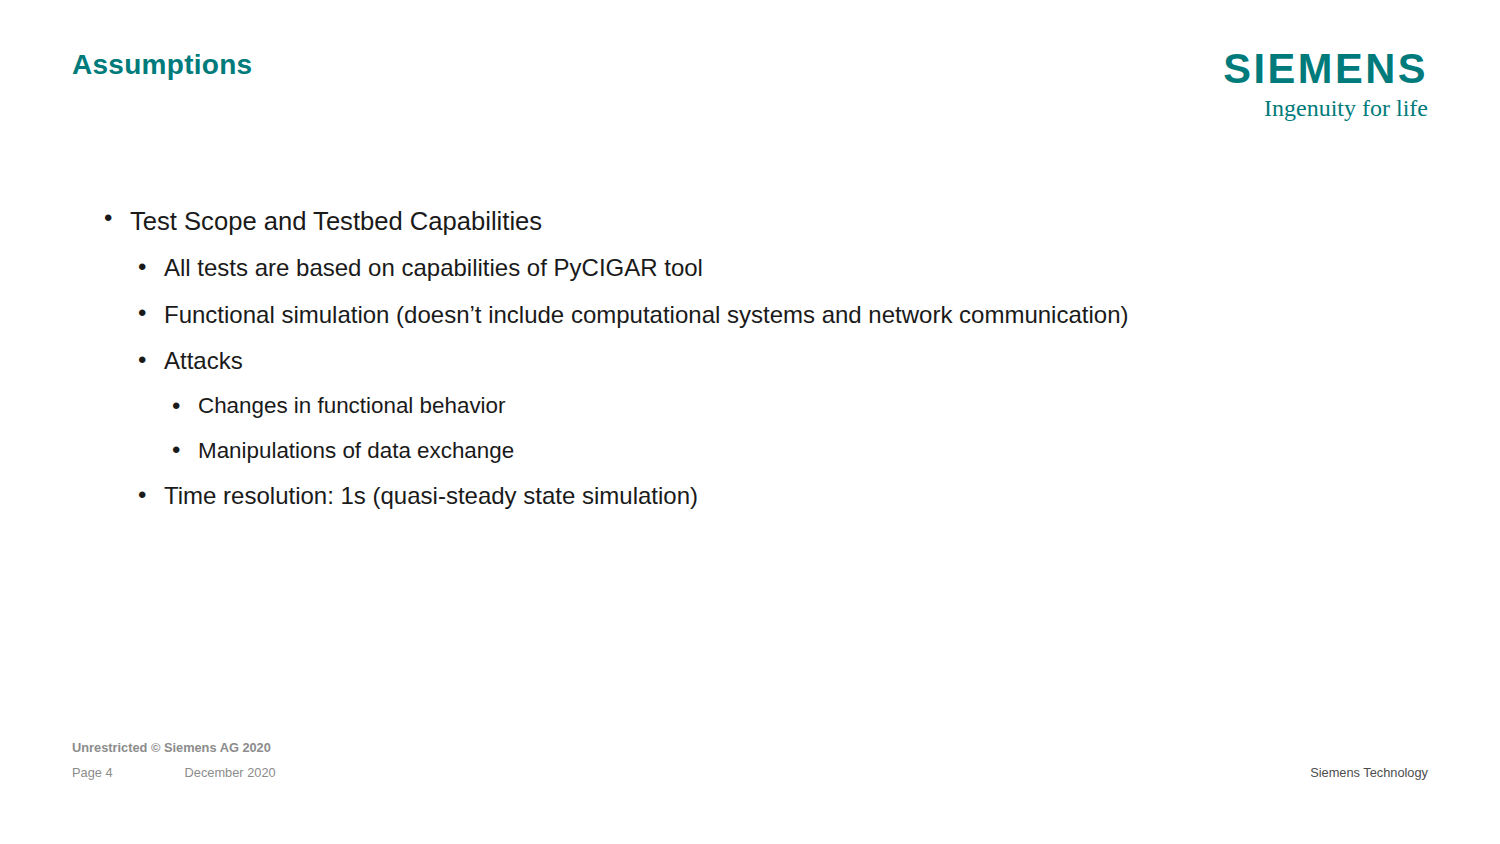Assumptions
SIEMENS
Ingenuity for life
Test Scope and Testbed Capabilities
All tests are based on capabilities of PyCIGAR tool
Functional simulation (doesn’t include computational systems and network communication)
Attacks
Changes in functional behavior
Manipulations of data exchange
Time resolution: 1s (quasi-steady state simulation)
Unrestricted © Siemens AG 2020
Page 4 December 2020
Siemens Technology